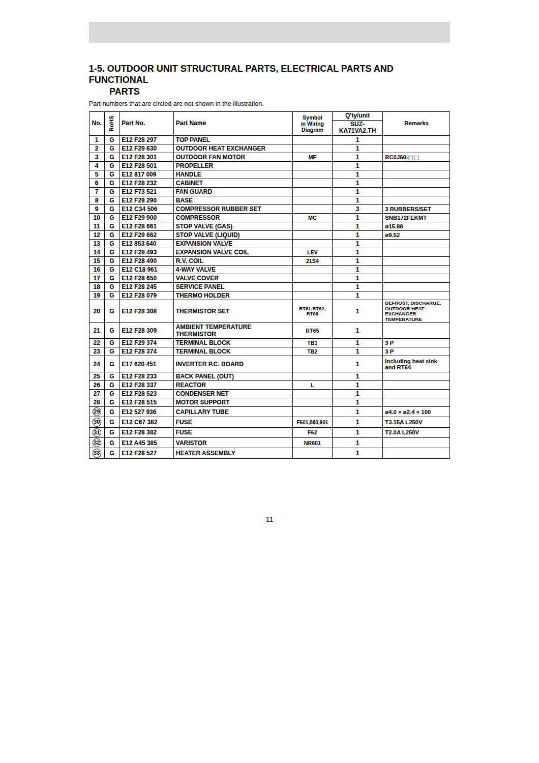1-5. OUTDOOR UNIT STRUCTURAL PARTS, ELECTRICAL PARTS AND FUNCTIONAL PARTS
Part numbers that are circled are not shown in the illustration.
| No. | RoHS | Part No. | Part Name | Symbol in Wiring Diagram | Q'ty/unit | Remarks |
| --- | --- | --- | --- | --- | --- | --- |
| SUZ-KA71VA2.TH |
| 1 | G | E12 F28 297 | TOP PANEL | | 1 | |
| 2 | G | E12 F29 630 | OUTDOOR HEAT EXCHANGER | | 1 | |
| 3 | G | E12 F28 301 | OUTDOOR FAN MOTOR | MF | 1 | RC0J60- □□ |
| 4 | G | E12 F28 501 | PROPELLER | | 1 | |
| 5 | G | E12 817 009 | HANDLE | | 1 | |
| 6 | G | E12 F28 232 | CABINET | | 1 | |
| 7 | G | E12 F73 521 | FAN GUARD | | 1 | |
| 8 | G | E12 F28 290 | BASE | | 1 | |
| 9 | G | E12 C34 506 | COMPRESSOR RUBBER SET | | 3 | 3 RUBBERS/SET |
| 10 | G | E12 F29 900 | COMPRESSOR | MC | 1 | SNB172FEKMT |
| 11 | G | E12 F28 661 | STOP VALVE (GAS) | | 1 | ø15.88 |
| 12 | G | E12 F29 662 | STOP VALVE (LIQUID) | | 1 | ø9.52 |
| 13 | G | E12 853 640 | EXPANSION VALVE | | 1 | |
| 14 | G | E12 F28 493 | EXPANSION VALVE COIL | LEV | 1 | |
| 15 | G | E12 F28 490 | R.V. COIL | 21S4 | 1 | |
| 16 | G | E12 C18 961 | 4-WAY VALVE | | 1 | |
| 17 | G | E12 F28 650 | VALVE COVER | | 1 | |
| 18 | G | E12 F28 245 | SERVICE PANEL | | 1 | |
| 19 | G | E12 F28 079 | THERMO HOLDER | | 1 | |
| 20 | G | E12 F28 308 | THERMISTOR SET | RT61,RT62, RT68 | 1 | DEFROST, DISCHARGE, OUTDOOR HEAT EXCHANGER TEMPERATURE |
| 21 | G | E12 F28 309 | AMBIENT TEMPERATURE THERMISTOR | RT65 | 1 | |
| 22 | G | E12 F29 374 | TERMINAL BLOCK | TB1 | 1 | 3 P |
| 23 | G | E12 F28 374 | TERMINAL BLOCK | TB2 | 1 | 3 P |
| 24 | G | E17 620 451 | INVERTER P.C. BOARD | | 1 | Including heat sink and RT64 |
| 25 | G | E12 F28 233 | BACK PANEL (OUT) | | 1 | |
| 26 | G | E12 F28 337 | REACTOR | L | 1 | |
| 27 | G | E12 F28 523 | CONDENSER NET | | 1 | |
| 28 | G | E12 F28 515 | MOTOR SUPPORT | | 1 | |
| 29 | G | E12 527 936 | CAPILLARY TUBE | | 1 | ø4.0 × ø2.4 × 100 |
| 30 | G | E12 C67 382 | FUSE | F601,880,901 | 1 | T3.15A L250V |
| 31 | G | E12 F28 382 | FUSE | F62 | 1 | T2.0A L250V |
| 32 | G | E12 A45 385 | VARISTOR | NR601 | 1 | |
| 33 | G | E12 F28 527 | HEATER ASSEMBLY | | 1 | |
11